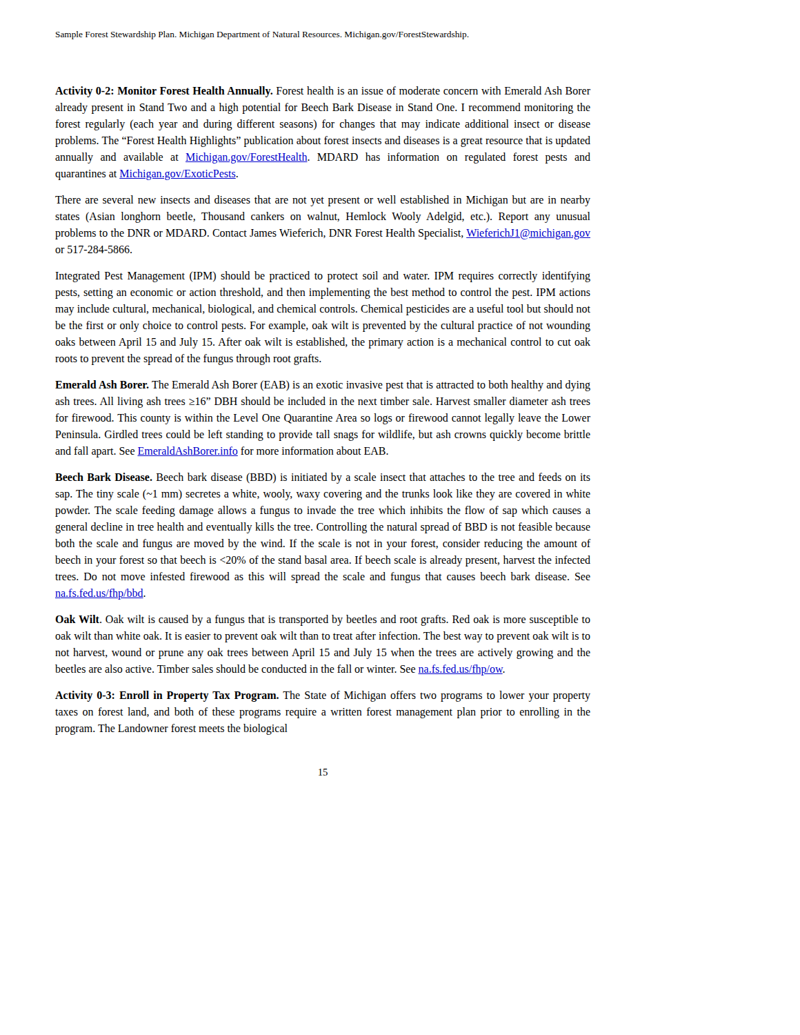Sample Forest Stewardship Plan. Michigan Department of Natural Resources. Michigan.gov/ForestStewardship.
Activity 0-2: Monitor Forest Health Annually. Forest health is an issue of moderate concern with Emerald Ash Borer already present in Stand Two and a high potential for Beech Bark Disease in Stand One. I recommend monitoring the forest regularly (each year and during different seasons) for changes that may indicate additional insect or disease problems. The “Forest Health Highlights” publication about forest insects and diseases is a great resource that is updated annually and available at Michigan.gov/ForestHealth. MDARD has information on regulated forest pests and quarantines at Michigan.gov/ExoticPests.
There are several new insects and diseases that are not yet present or well established in Michigan but are in nearby states (Asian longhorn beetle, Thousand cankers on walnut, Hemlock Wooly Adelgid, etc.). Report any unusual problems to the DNR or MDARD. Contact James Wieferich, DNR Forest Health Specialist, WieferichJ1@michigan.gov or 517-284-5866.
Integrated Pest Management (IPM) should be practiced to protect soil and water. IPM requires correctly identifying pests, setting an economic or action threshold, and then implementing the best method to control the pest. IPM actions may include cultural, mechanical, biological, and chemical controls. Chemical pesticides are a useful tool but should not be the first or only choice to control pests. For example, oak wilt is prevented by the cultural practice of not wounding oaks between April 15 and July 15. After oak wilt is established, the primary action is a mechanical control to cut oak roots to prevent the spread of the fungus through root grafts.
Emerald Ash Borer. The Emerald Ash Borer (EAB) is an exotic invasive pest that is attracted to both healthy and dying ash trees. All living ash trees ≥16” DBH should be included in the next timber sale. Harvest smaller diameter ash trees for firewood. This county is within the Level One Quarantine Area so logs or firewood cannot legally leave the Lower Peninsula. Girdled trees could be left standing to provide tall snags for wildlife, but ash crowns quickly become brittle and fall apart. See EmeraldAshBorer.info for more information about EAB.
Beech Bark Disease. Beech bark disease (BBD) is initiated by a scale insect that attaches to the tree and feeds on its sap. The tiny scale (~1 mm) secretes a white, wooly, waxy covering and the trunks look like they are covered in white powder. The scale feeding damage allows a fungus to invade the tree which inhibits the flow of sap which causes a general decline in tree health and eventually kills the tree. Controlling the natural spread of BBD is not feasible because both the scale and fungus are moved by the wind. If the scale is not in your forest, consider reducing the amount of beech in your forest so that beech is <20% of the stand basal area. If beech scale is already present, harvest the infected trees. Do not move infested firewood as this will spread the scale and fungus that causes beech bark disease. See na.fs.fed.us/fhp/bbd.
Oak Wilt. Oak wilt is caused by a fungus that is transported by beetles and root grafts. Red oak is more susceptible to oak wilt than white oak. It is easier to prevent oak wilt than to treat after infection. The best way to prevent oak wilt is to not harvest, wound or prune any oak trees between April 15 and July 15 when the trees are actively growing and the beetles are also active. Timber sales should be conducted in the fall or winter. See na.fs.fed.us/fhp/ow.
Activity 0-3: Enroll in Property Tax Program. The State of Michigan offers two programs to lower your property taxes on forest land, and both of these programs require a written forest management plan prior to enrolling in the program. The Landowner forest meets the biological
15